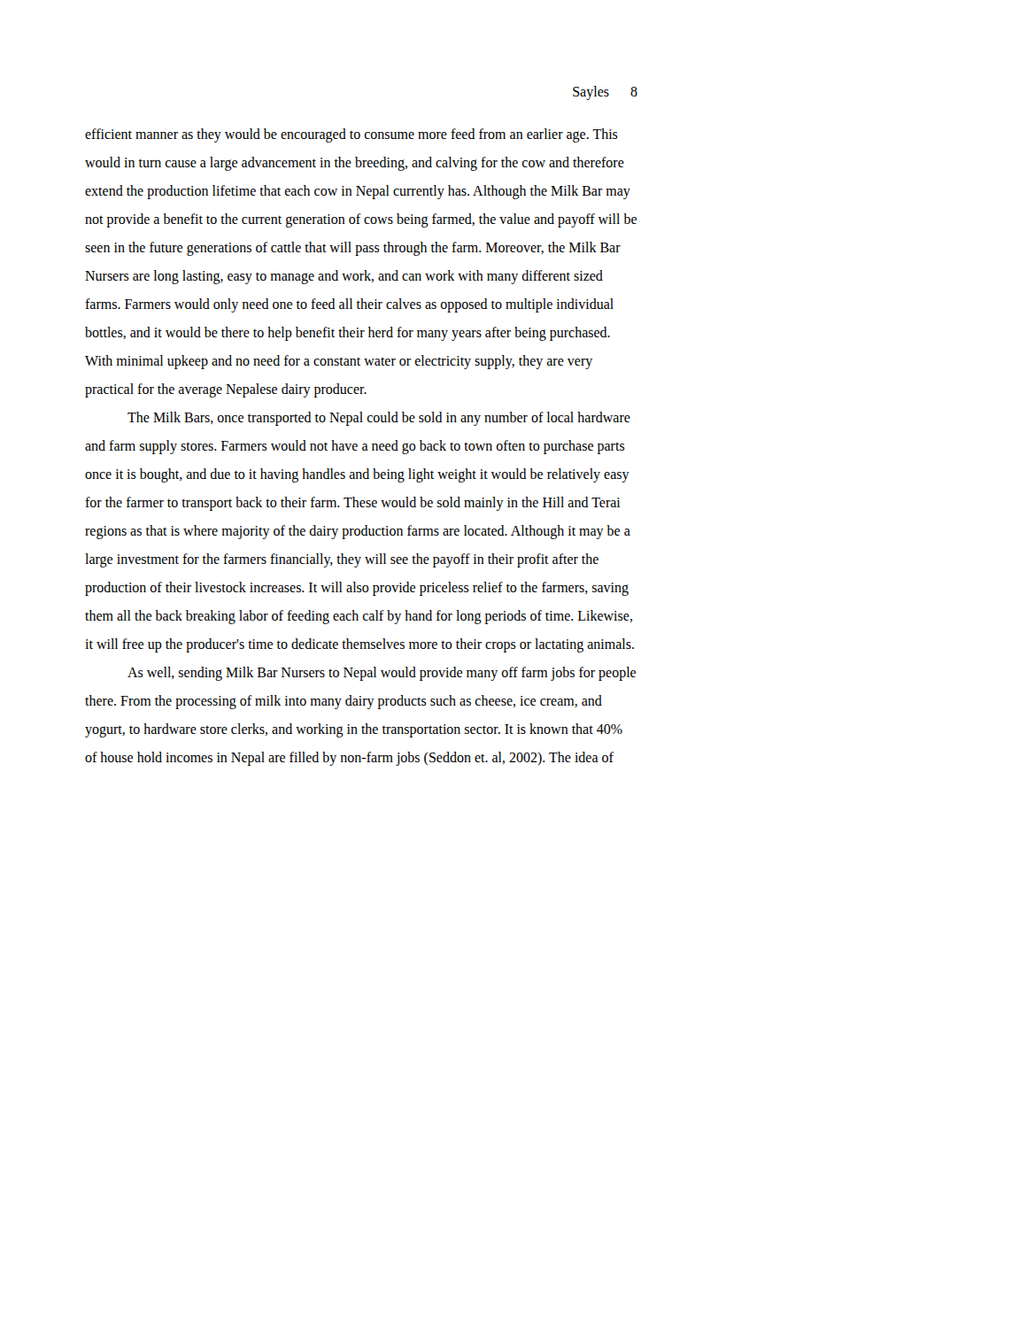Sayles 8
efficient manner as they would be encouraged to consume more feed from an earlier age. This would in turn cause a large advancement in the breeding, and calving for the cow and therefore extend the production lifetime that each cow in Nepal currently has. Although the Milk Bar may not provide a benefit to the current generation of cows being farmed, the value and payoff will be seen in the future generations of cattle that will pass through the farm. Moreover, the Milk Bar Nursers are long lasting, easy to manage and work, and can work with many different sized farms. Farmers would only need one to feed all their calves as opposed to multiple individual bottles, and it would be there to help benefit their herd for many years after being purchased. With minimal upkeep and no need for a constant water or electricity supply, they are very practical for the average Nepalese dairy producer.
The Milk Bars, once transported to Nepal could be sold in any number of local hardware and farm supply stores. Farmers would not have a need go back to town often to purchase parts once it is bought, and due to it having handles and being light weight it would be relatively easy for the farmer to transport back to their farm. These would be sold mainly in the Hill and Terai regions as that is where majority of the dairy production farms are located. Although it may be a large investment for the farmers financially, they will see the payoff in their profit after the production of their livestock increases. It will also provide priceless relief to the farmers, saving them all the back breaking labor of feeding each calf by hand for long periods of time. Likewise, it will free up the producer's time to dedicate themselves more to their crops or lactating animals.
As well, sending Milk Bar Nursers to Nepal would provide many off farm jobs for people there. From the processing of milk into many dairy products such as cheese, ice cream, and yogurt, to hardware store clerks, and working in the transportation sector. It is known that 40% of house hold incomes in Nepal are filled by non-farm jobs (Seddon et. al, 2002). The idea of